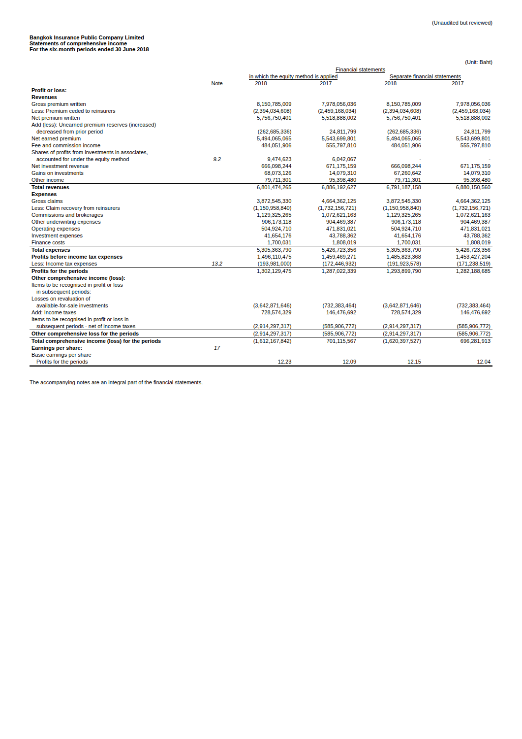(Unaudited but reviewed)
Bangkok Insurance Public Company Limited
Statements of comprehensive income
For the six-month periods ended 30 June 2018
(Unit: Baht)
| | | Financial statements |
| --- | --- | --- |
| | | in which the equity method is applied | Separate financial statements |
| | Note | 2018 | 2017 | 2018 | 2017 |
| Profit or loss: | | | | | |
| Revenues | | | | | |
| Gross premium written | | 8,150,785,009 | 7,978,056,036 | 8,150,785,009 | 7,978,056,036 |
| Less: Premium ceded to reinsurers | | (2,394,034,608) | (2,459,168,034) | (2,394,034,608) | (2,459,168,034) |
| Net premium written | | 5,756,750,401 | 5,518,888,002 | 5,756,750,401 | 5,518,888,002 |
| Add (less): Unearned premium reserves (increased) | | | | | |
| decreased from prior period | | (262,685,336) | 24,811,799 | (262,685,336) | 24,811,799 |
| Net earned premium | | 5,494,065,065 | 5,543,699,801 | 5,494,065,065 | 5,543,699,801 |
| Fee and commission income | | 484,051,906 | 555,797,810 | 484,051,906 | 555,797,810 |
| Shares of profits from investments in associates, | | | | | |
| accounted for under the equity method | 9.2 | 9,474,623 | 6,042,067 | - | - |
| Net investment revenue | | 666,098,244 | 671,175,159 | 666,098,244 | 671,175,159 |
| Gains on investments | | 68,073,126 | 14,079,310 | 67,260,642 | 14,079,310 |
| Other income | | 79,711,301 | 95,398,480 | 79,711,301 | 95,398,480 |
| Total revenues | | 6,801,474,265 | 6,886,192,627 | 6,791,187,158 | 6,880,150,560 |
| Expenses | | | | | |
| Gross claims | | 3,872,545,330 | 4,664,362,125 | 3,872,545,330 | 4,664,362,125 |
| Less: Claim recovery from reinsurers | | (1,150,958,840) | (1,732,156,721) | (1,150,958,840) | (1,732,156,721) |
| Commissions and brokerages | | 1,129,325,265 | 1,072,621,163 | 1,129,325,265 | 1,072,621,163 |
| Other underwriting expenses | | 906,173,118 | 904,469,387 | 906,173,118 | 904,469,387 |
| Operating expenses | | 504,924,710 | 471,831,021 | 504,924,710 | 471,831,021 |
| Investment expenses | | 41,654,176 | 43,788,362 | 41,654,176 | 43,788,362 |
| Finance costs | | 1,700,031 | 1,808,019 | 1,700,031 | 1,808,019 |
| Total expenses | | 5,305,363,790 | 5,426,723,356 | 5,305,363,790 | 5,426,723,356 |
| Profits before income tax expenses | | 1,496,110,475 | 1,459,469,271 | 1,485,823,368 | 1,453,427,204 |
| Less: Income tax expenses | 13.2 | (193,981,000) | (172,446,932) | (191,923,578) | (171,238,519) |
| Profits for the periods | | 1,302,129,475 | 1,287,022,339 | 1,293,899,790 | 1,282,188,685 |
| Other comprehensive income (loss): | | | | | |
| Items to be recognised in profit or loss | | | | | |
| in subsequent periods: | | | | | |
| Losses on revaluation of | | | | | |
| available-for-sale investments | | (3,642,871,646) | (732,383,464) | (3,642,871,646) | (732,383,464) |
| Add: Income taxes | | 728,574,329 | 146,476,692 | 728,574,329 | 146,476,692 |
| Items to be recognised in profit or loss in | | | | | |
| subsequent periods - net of income taxes | | (2,914,297,317) | (585,906,772) | (2,914,297,317) | (585,906,772) |
| Other comprehensive loss for the periods | | (2,914,297,317) | (585,906,772) | (2,914,297,317) | (585,906,772) |
| Total comprehensive income (loss) for the periods | | (1,612,167,842) | 701,115,567 | (1,620,397,527) | 696,281,913 |
| Earnings per share: | 17 | | | | |
| Basic earnings per share | | | | | |
| Profits for the periods | | 12.23 | 12.09 | 12.15 | 12.04 |
The accompanying notes are an integral part of the financial statements.